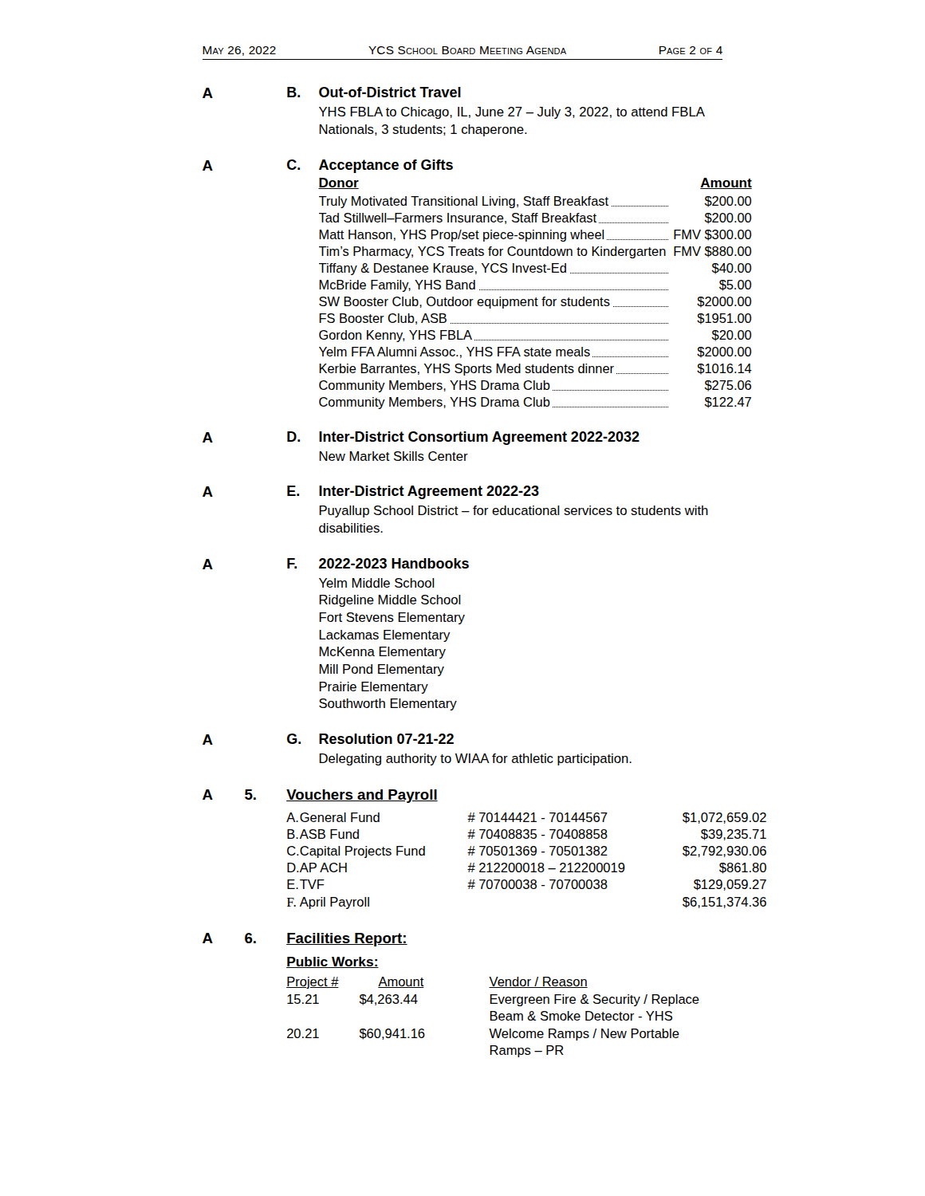May 26, 2022
YCS School Board Meeting Agenda
Page 2 of 4
A
B.
Out-of-District Travel
YHS FBLA to Chicago, IL, June 27 – July 3, 2022, to attend FBLA Nationals, 3 students; 1 chaperone.
A
C.
Acceptance of Gifts
| Donor | Amount |
| --- | --- |
| Truly Motivated Transitional Living, Staff Breakfast | $200.00 |
| Tad Stillwell–Farmers Insurance, Staff Breakfast | $200.00 |
| Matt Hanson, YHS Prop/set piece-spinning wheel | FMV $300.00 |
| Tim’s Pharmacy, YCS Treats for Countdown to Kindergarten | FMV $880.00 |
| Tiffany & Destanee Krause, YCS Invest-Ed | $40.00 |
| McBride Family, YHS Band | $5.00 |
| SW Booster Club, Outdoor equipment for students | $2000.00 |
| FS Booster Club, ASB | $1951.00 |
| Gordon Kenny, YHS FBLA | $20.00 |
| Yelm FFA Alumni Assoc., YHS FFA state meals | $2000.00 |
| Kerbie Barrantes, YHS Sports Med students dinner | $1016.14 |
| Community Members, YHS Drama Club | $275.06 |
| Community Members, YHS Drama Club | $122.47 |
A
D.
Inter-District Consortium Agreement 2022-2032
New Market Skills Center
A
E.
Inter-District Agreement 2022-23
Puyallup School District – for educational services to students with disabilities.
A
F.
2022-2023 Handbooks
Yelm Middle School
Ridgeline Middle School
Fort Stevens Elementary
Lackamas Elementary
McKenna Elementary
Mill Pond Elementary
Prairie Elementary
Southworth Elementary
A
G.
Resolution 07-21-22
Delegating authority to WIAA for athletic participation.
A
5.
Vouchers and Payroll
| A. | General Fund | # 70144421 - 70144567 | $1,072,659.02 |
| B. | ASB Fund | # 70408835 - 70408858 | $39,235.71 |
| C. | Capital Projects Fund | # 70501369 - 70501382 | $2,792,930.06 |
| D. | AP ACH | # 212200018 – 212200019 | $861.80 |
| E. | TVF | # 70700038 - 70700038 | $129,059.27 |
| F. | April Payroll | | $6,151,374.36 |
A
6.
Facilities Report:
Public Works:
| Project # | Amount | Vendor / Reason |
| --- | --- | --- |
| 15.21 | $4,263.44 | Evergreen Fire & Security / Replace Beam & Smoke Detector - YHS |
| 20.21 | $60,941.16 | Welcome Ramps / New Portable Ramps – PR |